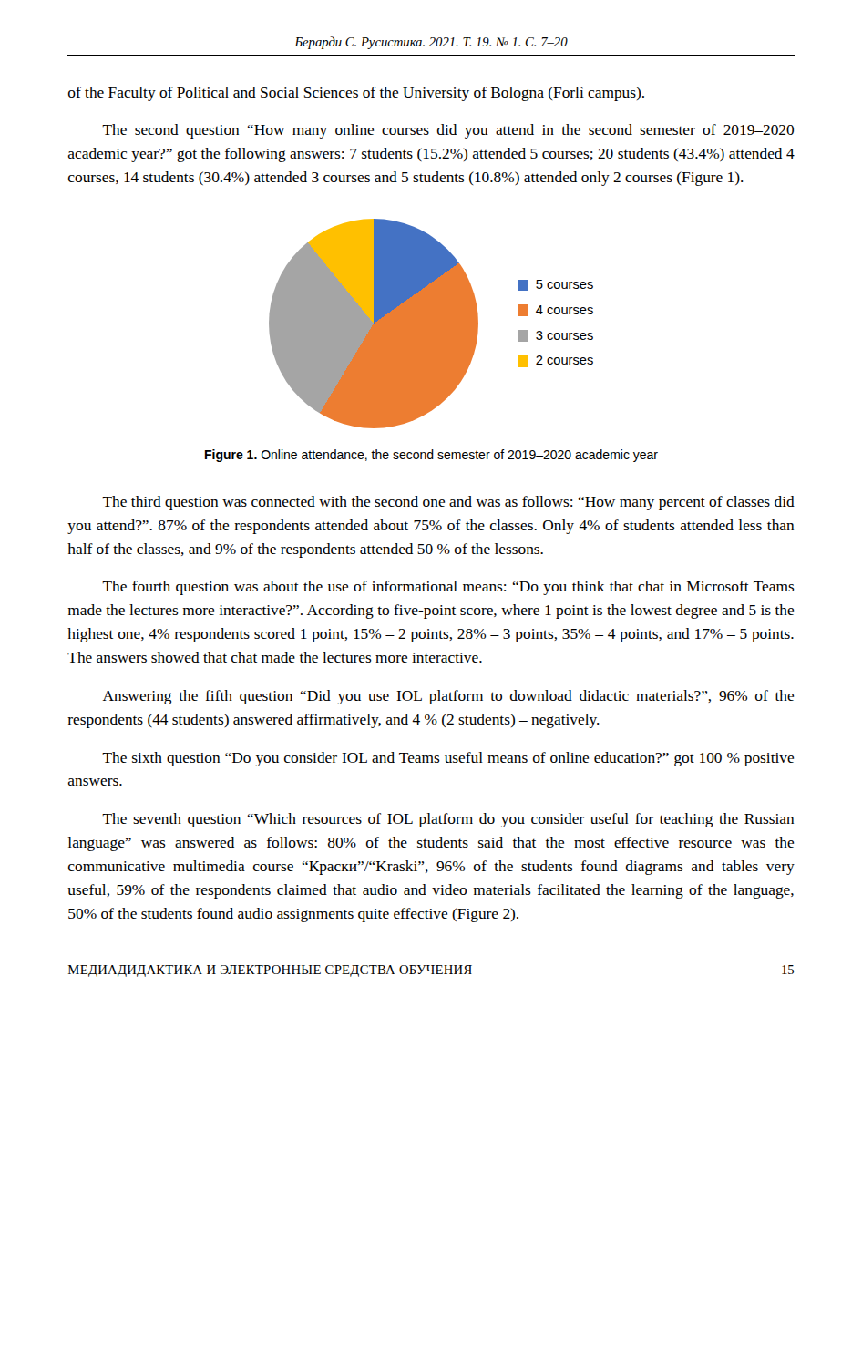Берарди С. Русистика. 2021. Т. 19. № 1. С. 7–20
of the Faculty of Political and Social Sciences of the University of Bologna (Forlì campus).
The second question “How many online courses did you attend in the second semester of 2019–2020 academic year?” got the following answers: 7 students (15.2%) attended 5 courses; 20 students (43.4%) attended 4 courses, 14 students (30.4%) attended 3 courses and 5 students (10.8%) attended only 2 courses (Figure 1).
5 courses
4 courses
3 courses
2 courses
Figure 1. Online attendance, the second semester of 2019–2020 academic year
The third question was connected with the second one and was as follows: “How many percent of classes did you attend?”. 87% of the respondents attended about 75% of the classes. Only 4% of students attended less than half of the classes, and 9% of the respondents attended 50 % of the lessons.
The fourth question was about the use of informational means: “Do you think that chat in Microsoft Teams made the lectures more interactive?”. According to five-point score, where 1 point is the lowest degree and 5 is the highest one, 4% respondents scored 1 point, 15% – 2 points, 28% – 3 points, 35% – 4 points, and 17% – 5 points. The answers showed that chat made the lectures more interactive.
Answering the fifth question “Did you use IOL platform to download didactic materials?”, 96% of the respondents (44 students) answered affirmatively, and 4 % (2 students) – negatively.
The sixth question “Do you consider IOL and Teams useful means of online education?” got 100 % positive answers.
The seventh question “Which resources of IOL platform do you consider useful for teaching the Russian language” was answered as follows: 80% of the students said that the most effective resource was the communicative multimedia course “Краски”/“Kraski”, 96% of the students found diagrams and tables very useful, 59% of the respondents claimed that audio and video materials facilitated the learning of the language, 50% of the students found audio assignments quite effective (Figure 2).
МЕДИАДИДАКТИКА И ЭЛЕКТРОННЫЕ СРЕДСТВА ОБУЧЕНИЯ 15